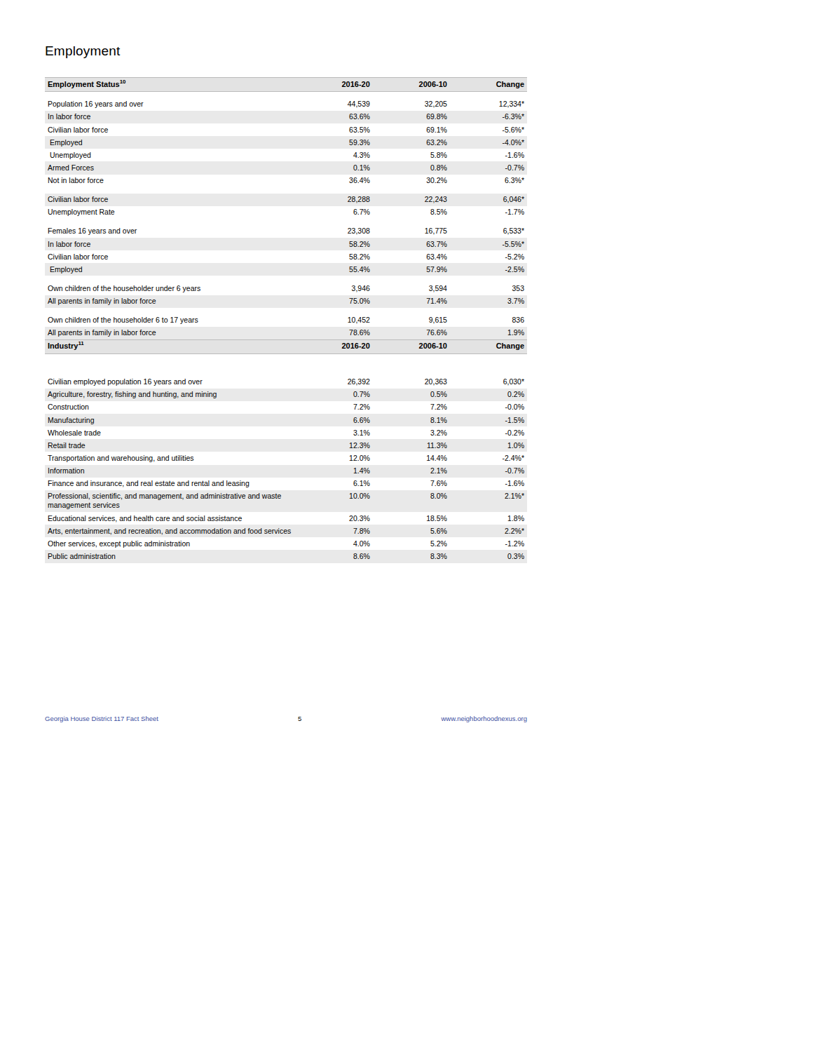Employment
| Employment Status 10 | 2016-20 | 2006-10 | Change |
| --- | --- | --- | --- |
| Population 16 years and over | 44,539 | 32,205 | 12,334* |
| In labor force | 63.6% | 69.8% | -6.3%* |
| Civilian labor force | 63.5% | 69.1% | -5.6%* |
| Employed | 59.3% | 63.2% | -4.0%* |
| Unemployed | 4.3% | 5.8% | -1.6% |
| Armed Forces | 0.1% | 0.8% | -0.7% |
| Not in labor force | 36.4% | 30.2% | 6.3%* |
| Civilian labor force | 28,288 | 22,243 | 6,046* |
| Unemployment Rate | 6.7% | 8.5% | -1.7% |
| Females 16 years and over | 23,308 | 16,775 | 6,533* |
| In labor force | 58.2% | 63.7% | -5.5%* |
| Civilian labor force | 58.2% | 63.4% | -5.2% |
| Employed | 55.4% | 57.9% | -2.5% |
| Own children of the householder under 6 years | 3,946 | 3,594 | 353 |
| All parents in family in labor force | 75.0% | 71.4% | 3.7% |
| Own children of the householder 6 to 17 years | 10,452 | 9,615 | 836 |
| All parents in family in labor force | 78.6% | 76.6% | 1.9% |
| Industry 11 | 2016-20 | 2006-10 | Change |
| --- | --- | --- | --- |
| Civilian employed population 16 years and over | 26,392 | 20,363 | 6,030* |
| Agriculture, forestry, fishing and hunting, and mining | 0.7% | 0.5% | 0.2% |
| Construction | 7.2% | 7.2% | -0.0% |
| Manufacturing | 6.6% | 8.1% | -1.5% |
| Wholesale trade | 3.1% | 3.2% | -0.2% |
| Retail trade | 12.3% | 11.3% | 1.0% |
| Transportation and warehousing, and utilities | 12.0% | 14.4% | -2.4%* |
| Information | 1.4% | 2.1% | -0.7% |
| Finance and insurance, and real estate and rental and leasing | 6.1% | 7.6% | -1.6% |
| Professional, scientific, and management, and administrative and waste management services | 10.0% | 8.0% | 2.1%* |
| Educational services, and health care and social assistance | 20.3% | 18.5% | 1.8% |
| Arts, entertainment, and recreation, and accommodation and food services | 7.8% | 5.6% | 2.2%* |
| Other services, except public administration | 4.0% | 5.2% | -1.2% |
| Public administration | 8.6% | 8.3% | 0.3% |
Georgia House District 117 Fact Sheet 5 www.neighborhoodnexus.org